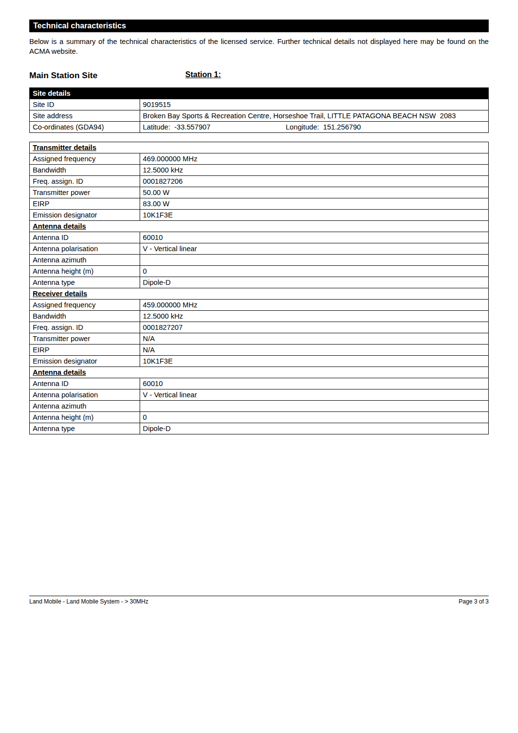Technical characteristics
Below is a summary of the technical characteristics of the licensed service. Further technical details not displayed here may be found on the ACMA website.
Main Station Site Station 1:
| Site details |
| Site ID | 9019515 |
| Site address | Broken Bay Sports & Recreation Centre, Horseshoe Trail, LITTLE PATAGONA BEACH NSW 2083 |
| Co-ordinates (GDA94) | Latitude: -33.557907 Longitude: 151.256790 |
| Transmitter details |
| Assigned frequency | 469.000000 MHz |
| Bandwidth | 12.5000 kHz |
| Freq. assign. ID | 0001827206 |
| Transmitter power | 50.00 W |
| EIRP | 83.00 W |
| Emission designator | 10K1F3E |
| Antenna details |
| Antenna ID | 60010 |
| Antenna polarisation | V - Vertical linear |
| Antenna azimuth | |
| Antenna height (m) | 0 |
| Antenna type | Dipole-D |
| Receiver details |
| Assigned frequency | 459.000000 MHz |
| Bandwidth | 12.5000 kHz |
| Freq. assign. ID | 0001827207 |
| Transmitter power | N/A |
| EIRP | N/A |
| Emission designator | 10K1F3E |
| Antenna details |
| Antenna ID | 60010 |
| Antenna polarisation | V - Vertical linear |
| Antenna azimuth | |
| Antenna height (m) | 0 |
| Antenna type | Dipole-D |
Land Mobile - Land Mobile System - > 30MHz Page 3 of 3